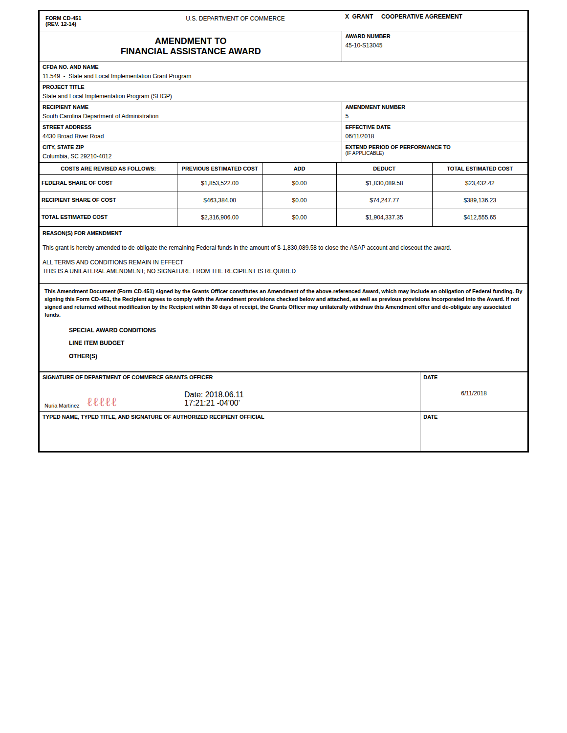| / FORM CD-451 (REV. 12-14) / U.S. DEPARTMENT OF COMMERCE / | X GRANT COOPERATIVE AGREEMENT |
| AMENDMENT TO FINANCIAL ASSISTANCE AWARD | AWARD NUMBER 45-10-S13045 |
| CFDA NO. AND NAME 11.549 - State and Local Implementation Grant Program |
| PROJECT TITLE State and Local Implementation Program (SLIGP) |
| RECIPIENT NAME South Carolina Department of Administration | AMENDMENT NUMBER 5 |
| STREET ADDRESS 4430 Broad River Road | EFFECTIVE DATE 06/11/2018 |
| CITY, STATE ZIP Columbia, SC 29210-4012 | EXTEND PERIOD OF PERFORMANCE TO (IF APPLICABLE) |
| COSTS ARE REVISED AS FOLLOWS: | PREVIOUS ESTIMATED COST | ADD | DEDUCT | TOTAL ESTIMATED COST |
| --- | --- | --- | --- | --- |
| FEDERAL SHARE OF COST | $1,853,522.00 | $0.00 | $1,830,089.58 | $23,432.42 |
| RECIPIENT SHARE OF COST | $463,384.00 | $0.00 | $74,247.77 | $389,136.23 |
| TOTAL ESTIMATED COST | $2,316,906.00 | $0.00 | $1,904,337.35 | $412,555.65 |
| REASON(S) FOR AMENDMENT This grant is hereby amended to de-obligate the remaining Federal funds in the amount of $-1,830,089.58 to close the ASAP account and closeout the award. ALL TERMS AND CONDITIONS REMAIN IN EFFECT THIS IS A UNILATERAL AMENDMENT; NO SIGNATURE FROM THE RECIPIENT IS REQUIRED |
| This Amendment Document (Form CD-451) signed by the Grants Officer constitutes an Amendment of the above-referenced Award, which may include an obligation of Federal funding. By signing this Form CD-451, the Recipient agrees to comply with the Amendment provisions checked below and attached, as well as previous provisions incorporated into the Award. If not signed and returned without modification by the Recipient within 30 days of receipt, the Grants Officer may unilaterally withdraw this Amendment offer and de-obligate any associated funds. SPECIAL AWARD CONDITIONS LINE ITEM BUDGET OTHER(S) |
| SIGNATURE OF DEPARTMENT OF COMMERCE GRANTS OFFICER ℓℓℓℓℓ Nuria Martinez Date: 2018.06.11 17:21:21 -04'00' | DATE 6/11/2018 |
| TYPED NAME, TYPED TITLE, AND SIGNATURE OF AUTHORIZED RECIPIENT OFFICIAL | DATE |